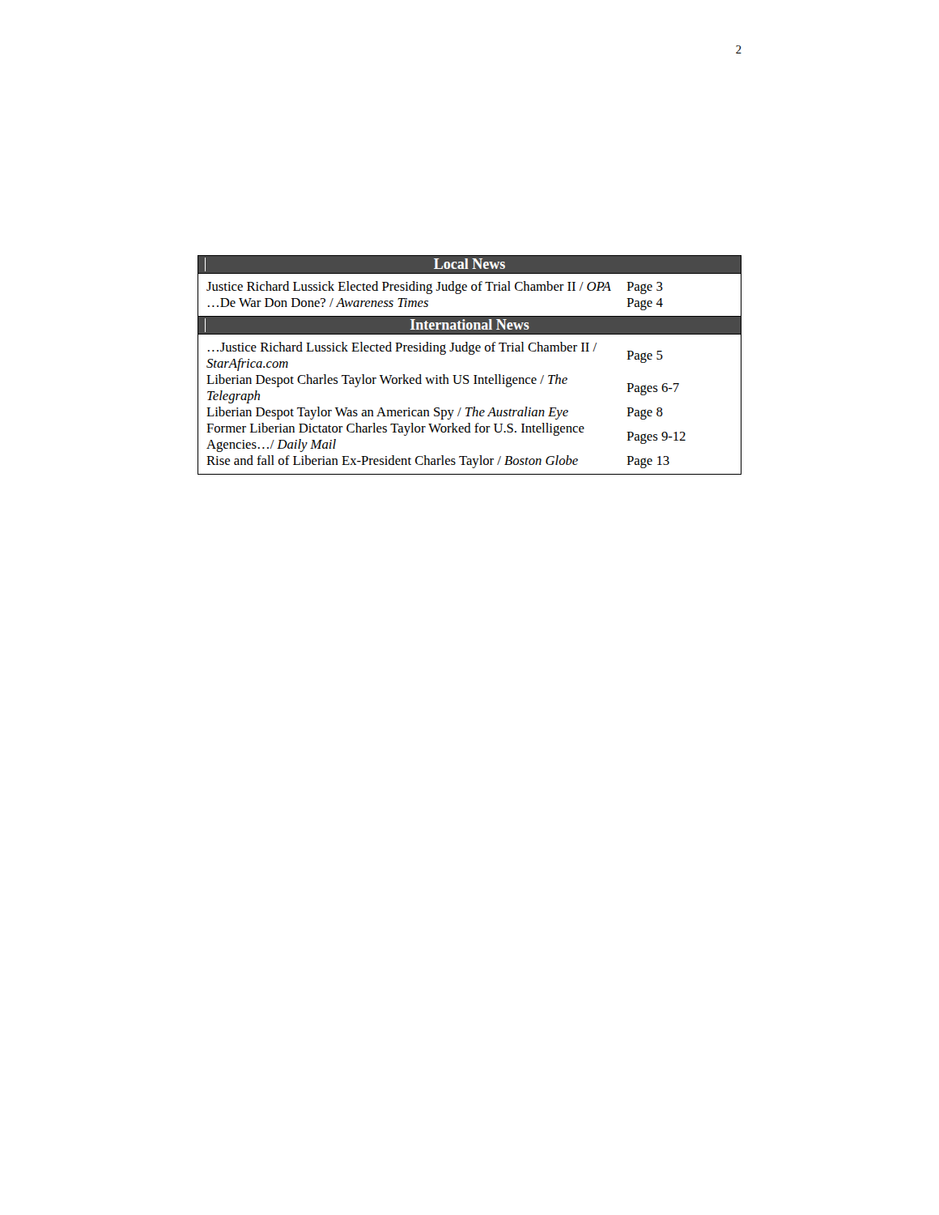2
| Local News |
| Justice Richard Lussick Elected Presiding Judge of Trial Chamber II / OPA | Page 3 |
| …De War Don Done? / Awareness Times | Page 4 |
| International News |
| …Justice Richard Lussick Elected Presiding Judge of Trial Chamber II / StarAfrica.com | Page 5 |
| Liberian Despot Charles Taylor Worked with US Intelligence / The Telegraph | Pages 6-7 |
| Liberian Despot Taylor Was an American Spy / The Australian Eye | Page 8 |
| Former Liberian Dictator Charles Taylor Worked for U.S. Intelligence Agencies…/ Daily Mail | Pages 9-12 |
| Rise and fall of Liberian Ex-President Charles Taylor / Boston Globe | Page 13 |